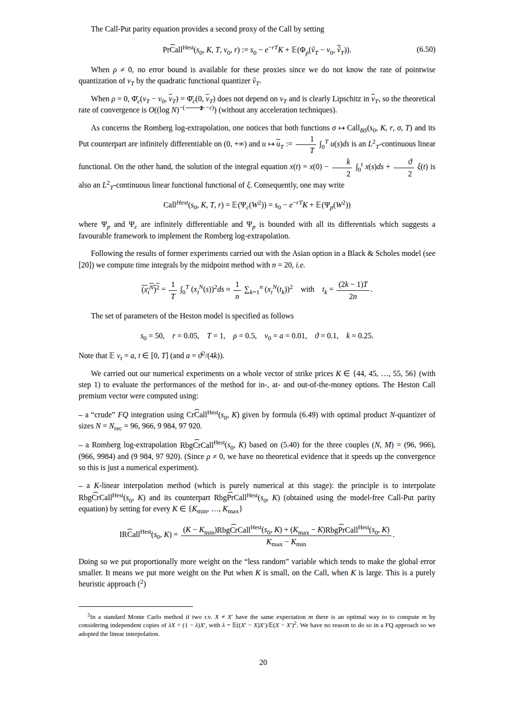The Call-Put parity equation provides a second proxy of the Call by setting
PrCall Hest(s0, K, T, v0, r) := s0 − e−rTK + 𝔼(Φp(ṽT − v0, ṽT)). (6.50)
When ρ ≠ 0, no error bound is available for these proxies since we do not know the rate of pointwise quantization of vT by the quadratic functional quantizer ṽT.
When ρ = 0, Φ̄c(vT − v0, vT) = Φ̄c(0, vT) does not depend on vT and is clearly Lipschitz in vT, so the theoretical rate of convergence is O((log N)−(12−ε)) (without any acceleration techniques).
As concerns the Romberg log-extrapolation, one notices that both functions σ ↦ CallBS(s0, K, r, σ, T) and its Put counterpart are infinitely differentiable on (0, +∞) and u ↦ uT := 1 T ∫0T u(s)ds is an L2T-continuous linear functional. On the other hand, the solution of the integral equation x(t) = x(0) − k 2 ∫0t x(s)ds + ϑ 2 ξ(t) is also an L2T-continuous linear functional functional of ξ. Consequently, one may write
CallHest(s0, K, T, r) = 𝔼(Ψc(W2)) = s0 − e−rTK + 𝔼(Ψp(W2))
where Ψp and Ψc are infinitely differentiable and Ψp is bounded with all its differentials which suggests a favourable framework to implement the Romberg log-extrapolation.
Following the results of former experiments carried out with the Asian option in a Black & Scholes model (see [20]) we compute time integrals by the midpoint method with n = 20, i.e.
(xiN)2 = 1 T ∫0T (xiN(s))2ds ≈ 1 n ∑k=1n (xiN(tk))2 with tk = (2k − 1)T 2n.
The set of parameters of the Heston model is specified as follows
s0 = 50, r = 0.05, T = 1, ρ = 0.5, v0 = a = 0.01, ϑ = 0.1, k = 0.25.
Note that 𝔼 vt = a, t ∈ [0, T] (and a = ϑ2/(4k)).
We carried out our numerical experiments on a whole vector of strike prices K ∈ {44, 45, …, 55, 56} (with step 1) to evaluate the performances of the method for in-, at- and out-of-the-money options. The Heston Call premium vector were computed using:
– a “crude” FQ integration using CrCall Hest(s0, K) given by formula (6.49) with optimal product N-quantizer of sizes N = Nrec = 96, 966, 9 984, 97 920.
– a Romberg log-extrapolation RbgCrCall Hest(s0, K) based on (5.40) for the three couples (N, M) = (96, 966), (966, 9984) and (9 984, 97 920). (Since ρ ≠ 0, we have no theoretical evidence that it speeds up the convergence so this is just a numerical experiment).
– a K-linear interpolation method (which is purely numerical at this stage): the principle is to interpolate RbgCrCall Hest(s0, K) and its counterpart RbgPrCall Hest(s0, K) (obtained using the model-free Call-Put parity equation) by setting for every K ∈ {Kmin, …, Kmax}
IRCall Hest(s0, K) = (K − Kmin)RbgCrCall Hest(s0, K) + (Kmax − K)RbgPrCall Hest(s0, K) Kmax − Kmin.
Doing so we put proportionally more weight on the “less random” variable which tends to make the global error smaller. It means we put more weight on the Put when K is small, on the Call, when K is large. This is a purely heuristic approach (2)
2In a standard Monte Carlo method if two r.v. X ≠ X′ have the same expectation m there is an optimal way to to compute m by considering independent copies of λX + (1 − λ)X′, with λ = 𝔼((X′ − X)X′)/𝔼(X − X′)2. We have no reason to do so in a FQ approach so we adopted the linear interpolation.
20